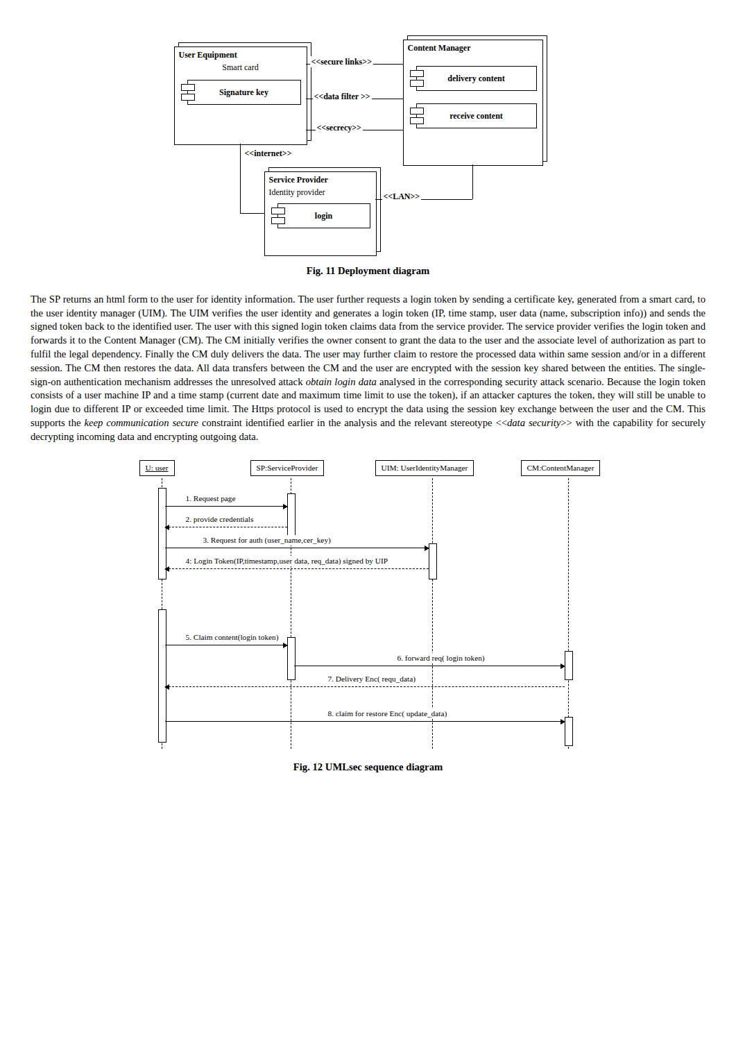User Equipment
Smart card
Signature key
Content Manager
delivery content
receive content
Service Provider
Identity provider
login
connector: UE <-> CM (three horizontal links)
<<secure links>>
<<data filter >>
<<secrecy>>
<<internet>>
<<LAN>>
Fig. 11 Deployment diagram
The SP returns an html form to the user for identity information. The user further requests a login token by sending a certificate key, generated from a smart card, to the user identity manager (UIM). The UIM verifies the user identity and generates a login token (IP, time stamp, user data (name, subscription info)) and sends the signed token back to the identified user. The user with this signed login token claims data from the service provider. The service provider verifies the login token and forwards it to the Content Manager (CM). The CM initially verifies the owner consent to grant the data to the user and the associate level of authorization as part to fulfil the legal dependency. Finally the CM duly delivers the data. The user may further claim to restore the processed data within same session and/or in a different session. The CM then restores the data. All data transfers between the CM and the user are encrypted with the session key shared between the entities. The single-sign-on authentication mechanism addresses the unresolved attack obtain login data analysed in the corresponding security attack scenario. Because the login token consists of a user machine IP and a time stamp (current date and maximum time limit to use the token), if an attacker captures the token, they will still be unable to login due to different IP or exceeded time limit. The Https protocol is used to encrypt the data using the session key exchange between the user and the CM. This supports the keep communication secure constraint identified earlier in the analysis and the relevant stereotype <<data security>> with the capability for securely decrypting incoming data and encrypting outgoing data.
U: user
SP:ServiceProvider
UIM: UserIdentityManager
CM:ContentManager
1. Request page
2. provide credentials
3. Request for auth (user_name,cer_key)
4: Login Token(IP,timestamp,user data, req_data) signed by UIP
5. Claim content(login token)
6. forward req( login token)
7. Delivery Enc( requ_data)
8. claim for restore Enc( update_data)
Fig. 12 UMLsec sequence diagram